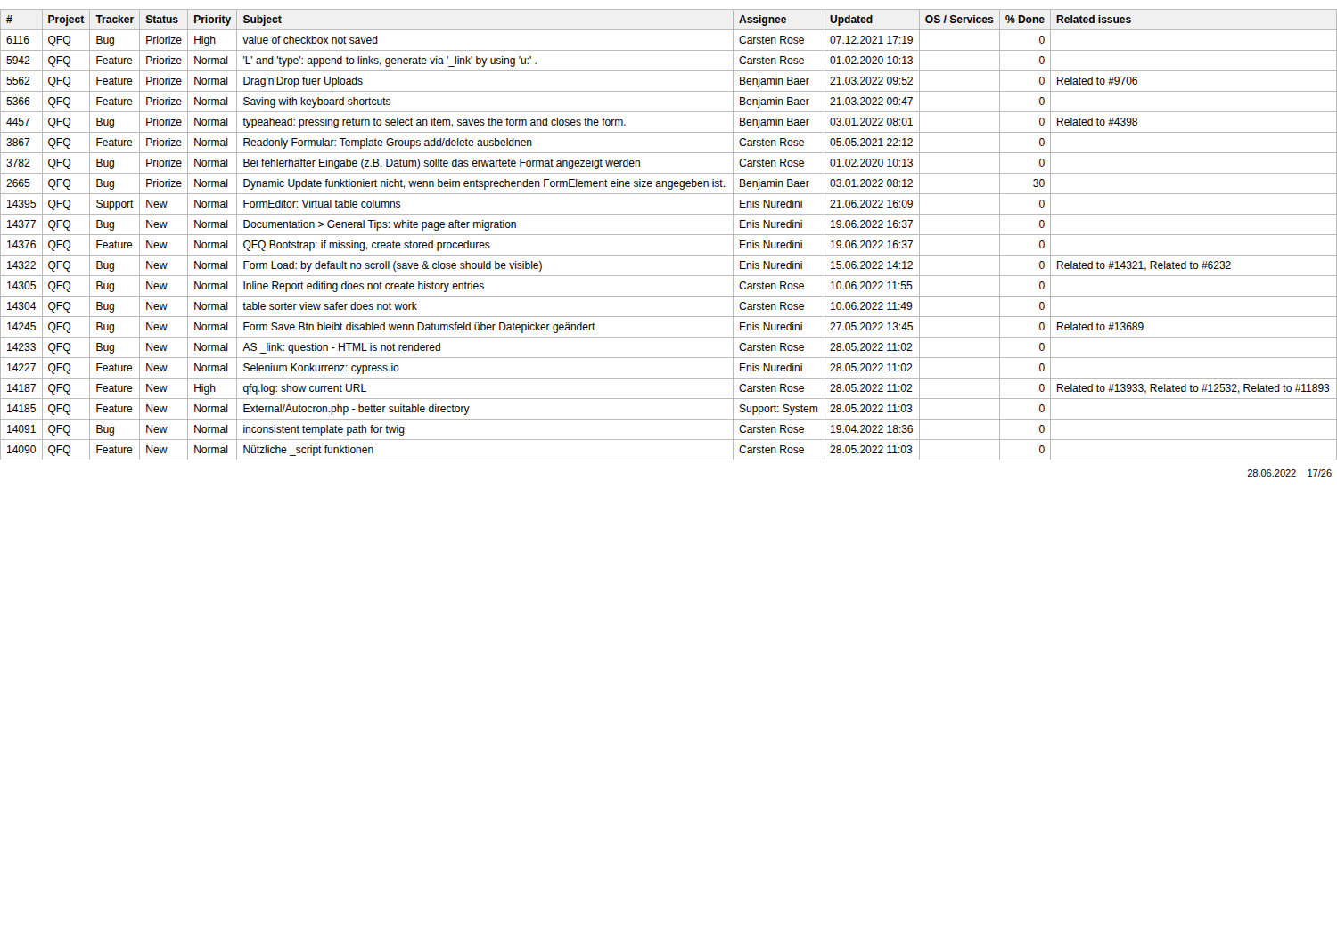| # | Project | Tracker | Status | Priority | Subject | Assignee | Updated | OS / Services | % Done | Related issues |
| --- | --- | --- | --- | --- | --- | --- | --- | --- | --- | --- |
| 6116 | QFQ | Bug | Priorize | High | value of checkbox not saved | Carsten Rose | 07.12.2021 17:19 | | 0 | |
| 5942 | QFQ | Feature | Priorize | Normal | 'L' and 'type': append to links, generate via '_link' by using 'u:' . | Carsten Rose | 01.02.2020 10:13 | | 0 | |
| 5562 | QFQ | Feature | Priorize | Normal | Drag'n'Drop fuer Uploads | Benjamin Baer | 21.03.2022 09:52 | | 0 | Related to #9706 |
| 5366 | QFQ | Feature | Priorize | Normal | Saving with keyboard shortcuts | Benjamin Baer | 21.03.2022 09:47 | | 0 | |
| 4457 | QFQ | Bug | Priorize | Normal | typeahead: pressing return to select an item, saves the form and closes the form. | Benjamin Baer | 03.01.2022 08:01 | | 0 | Related to #4398 |
| 3867 | QFQ | Feature | Priorize | Normal | Readonly Formular: Template Groups add/delete ausbeldnen | Carsten Rose | 05.05.2021 22:12 | | 0 | |
| 3782 | QFQ | Bug | Priorize | Normal | Bei fehlerhafter Eingabe (z.B. Datum) sollte das erwartete Format angezeigt werden | Carsten Rose | 01.02.2020 10:13 | | 0 | |
| 2665 | QFQ | Bug | Priorize | Normal | Dynamic Update funktioniert nicht, wenn beim entsprechenden FormElement eine size angegeben ist. | Benjamin Baer | 03.01.2022 08:12 | | 30 | |
| 14395 | QFQ | Support | New | Normal | FormEditor: Virtual table columns | Enis Nuredini | 21.06.2022 16:09 | | 0 | |
| 14377 | QFQ | Bug | New | Normal | Documentation > General Tips: white page after migration | Enis Nuredini | 19.06.2022 16:37 | | 0 | |
| 14376 | QFQ | Feature | New | Normal | QFQ Bootstrap: if missing, create stored procedures | Enis Nuredini | 19.06.2022 16:37 | | 0 | |
| 14322 | QFQ | Bug | New | Normal | Form Load: by default no scroll (save & close should be visible) | Enis Nuredini | 15.06.2022 14:12 | | 0 | Related to #14321, Related to #6232 |
| 14305 | QFQ | Bug | New | Normal | Inline Report editing does not create history entries | Carsten Rose | 10.06.2022 11:55 | | 0 | |
| 14304 | QFQ | Bug | New | Normal | table sorter view safer does not work | Carsten Rose | 10.06.2022 11:49 | | 0 | |
| 14245 | QFQ | Bug | New | Normal | Form Save Btn bleibt disabled wenn Datumsfeld über Datepicker geändert | Enis Nuredini | 27.05.2022 13:45 | | 0 | Related to #13689 |
| 14233 | QFQ | Bug | New | Normal | AS _link: question - HTML is not rendered | Carsten Rose | 28.05.2022 11:02 | | 0 | |
| 14227 | QFQ | Feature | New | Normal | Selenium Konkurrenz: cypress.io | Enis Nuredini | 28.05.2022 11:02 | | 0 | |
| 14187 | QFQ | Feature | New | High | qfq.log: show current URL | Carsten Rose | 28.05.2022 11:02 | | 0 | Related to #13933, Related to #12532, Related to #11893 |
| 14185 | QFQ | Feature | New | Normal | External/Autocron.php - better suitable directory | Support: System | 28.05.2022 11:03 | | 0 | |
| 14091 | QFQ | Bug | New | Normal | inconsistent template path for twig | Carsten Rose | 19.04.2022 18:36 | | 0 | |
| 14090 | QFQ | Feature | New | Normal | Nützliche _script funktionen | Carsten Rose | 28.05.2022 11:03 | | 0 | |
28.06.2022 17/26